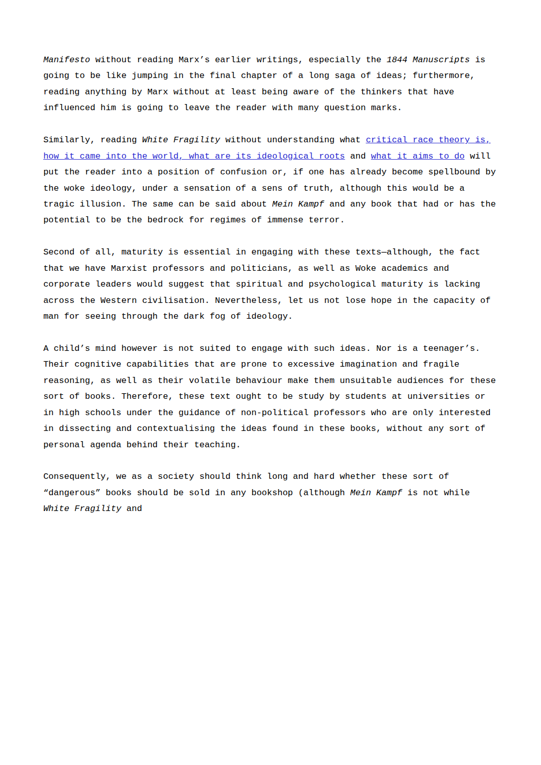Manifesto without reading Marx’s earlier writings, especially the 1844 Manuscripts is going to be like jumping in the final chapter of a long saga of ideas; furthermore, reading anything by Marx without at least being aware of the thinkers that have influenced him is going to leave the reader with many question marks.
Similarly, reading White Fragility without understanding what critical race theory is, how it came into the world, what are its ideological roots and what it aims to do will put the reader into a position of confusion or, if one has already become spellbound by the woke ideology, under a sensation of a sens of truth, although this would be a tragic illusion. The same can be said about Mein Kampf and any book that had or has the potential to be the bedrock for regimes of immense terror.
Second of all, maturity is essential in engaging with these texts—although, the fact that we have Marxist professors and politicians, as well as Woke academics and corporate leaders would suggest that spiritual and psychological maturity is lacking across the Western civilisation. Nevertheless, let us not lose hope in the capacity of man for seeing through the dark fog of ideology.
A child’s mind however is not suited to engage with such ideas. Nor is a teenager’s. Their cognitive capabilities that are prone to excessive imagination and fragile reasoning, as well as their volatile behaviour make them unsuitable audiences for these sort of books. Therefore, these text ought to be study by students at universities or in high schools under the guidance of non-political professors who are only interested in dissecting and contextualising the ideas found in these books, without any sort of personal agenda behind their teaching.
Consequently, we as a society should think long and hard whether these sort of “dangerous” books should be sold in any bookshop (although Mein Kampf is not while White Fragility and